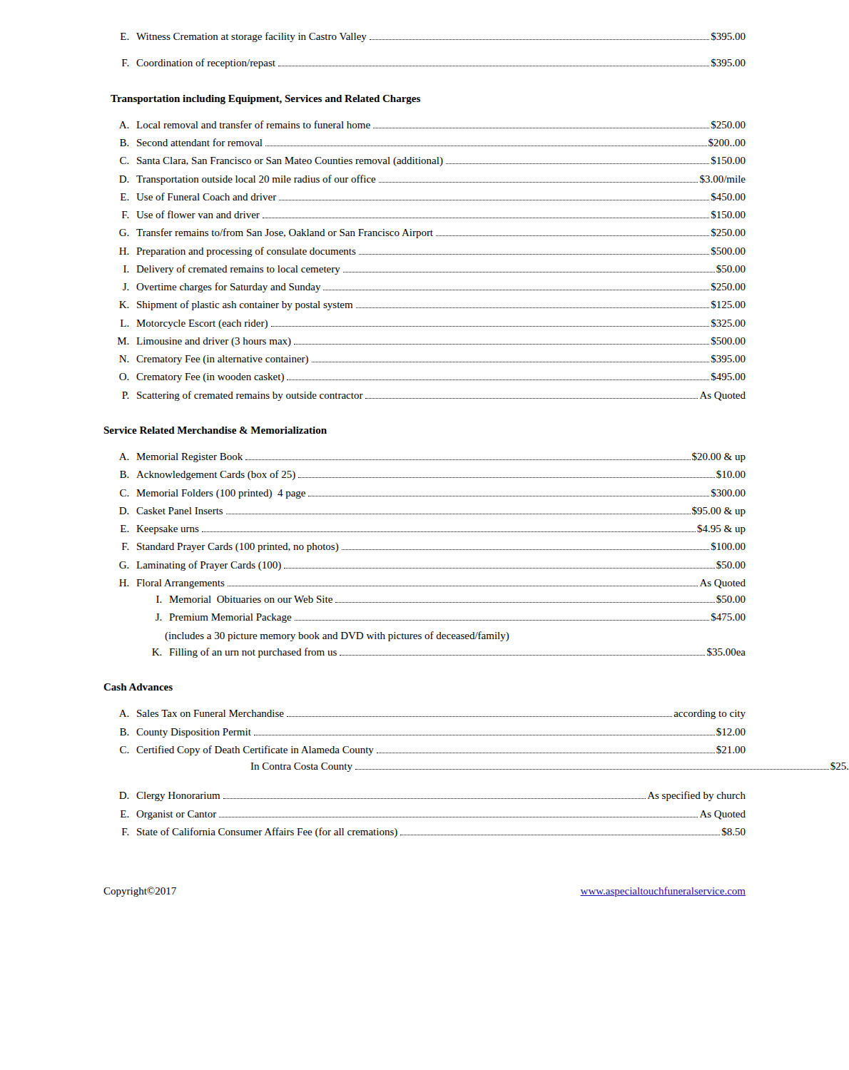Witness Cremation at storage facility in Castro Valley $395.00
Coordination of reception/repast $395.00
Transportation including Equipment, Services and Related Charges
Local removal and transfer of remains to funeral home $250.00
Second attendant for removal $200..00
Santa Clara, San Francisco or San Mateo Counties removal (additional) $150.00
Transportation outside local 20 mile radius of our office $3.00/mile
Use of Funeral Coach and driver $450.00
Use of flower van and driver $150.00
Transfer remains to/from San Jose, Oakland or San Francisco Airport $250.00
Preparation and processing of consulate documents $500.00
Delivery of cremated remains to local cemetery $50.00
Overtime charges for Saturday and Sunday $250.00
Shipment of plastic ash container by postal system $125.00
Motorcycle Escort (each rider) $325.00
Limousine and driver (3 hours max) $500.00
Crematory Fee (in alternative container) $395.00
Crematory Fee (in wooden casket) $495.00
Scattering of cremated remains by outside contractor As Quoted
Service Related Merchandise & Memorialization
Memorial Register Book $20.00 & up
Acknowledgement Cards (box of 25) $10.00
Memorial Folders (100 printed) 4 page $300.00
Casket Panel Inserts $95.00 & up
Keepsake urns $4.95 & up
Standard Prayer Cards (100 printed, no photos) $100.00
Laminating of Prayer Cards (100) $50.00
Floral Arrangements As Quoted
Memorial Obituaries on our Web Site $50.00
Premium Memorial Package $475.00
(includes a 30 picture memory book and DVD with pictures of deceased/family)
Filling of an urn not purchased from us $35.00ea
Cash Advances
Sales Tax on Funeral Merchandise according to city
County Disposition Permit $12.00
Certified Copy of Death Certificate in Alameda County $21.00
In Contra Costa County $25.00
Clergy Honorarium As specified by church
Organist or Cantor As Quoted
State of California Consumer Affairs Fee (for all cremations) $8.50
Copyright©2017 www.aspecialtouchfuneralservice.com